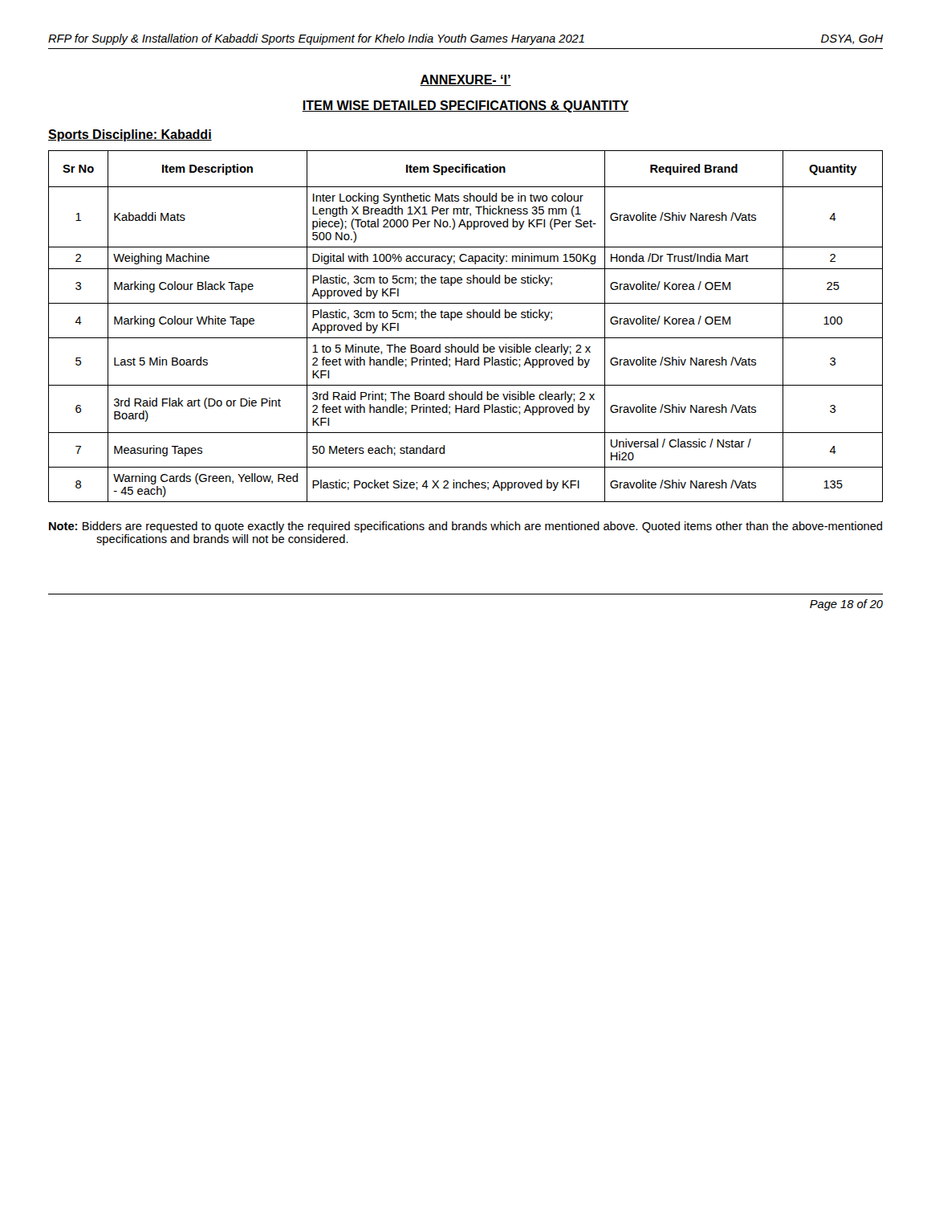RFP for Supply & Installation of Kabaddi Sports Equipment for Khelo India Youth Games Haryana 2021
DSYA, GoH
ANNEXURE- ‘I’
ITEM WISE DETAILED SPECIFICATIONS & QUANTITY
Sports Discipline: Kabaddi
| Sr No | Item Description | Item Specification | Required Brand | Quantity |
| --- | --- | --- | --- | --- |
| 1 | Kabaddi Mats | Inter Locking Synthetic Mats should be in two colour Length X Breadth 1X1 Per mtr, Thickness 35 mm (1 piece); (Total 2000 Per No.) Approved by KFI (Per Set-500 No.) | Gravolite /Shiv Naresh /Vats | 4 |
| 2 | Weighing Machine | Digital with 100% accuracy; Capacity: minimum 150Kg | Honda /Dr Trust/India Mart | 2 |
| 3 | Marking Colour Black Tape | Plastic, 3cm to 5cm; the tape should be sticky; Approved by KFI | Gravolite/ Korea / OEM | 25 |
| 4 | Marking Colour White Tape | Plastic, 3cm to 5cm; the tape should be sticky; Approved by KFI | Gravolite/ Korea / OEM | 100 |
| 5 | Last 5 Min Boards | 1 to 5 Minute, The Board should be visible clearly; 2 x 2 feet with handle; Printed; Hard Plastic; Approved by KFI | Gravolite /Shiv Naresh /Vats | 3 |
| 6 | 3rd Raid Flak art (Do or Die Pint Board) | 3rd Raid Print; The Board should be visible clearly; 2 x 2 feet with handle; Printed; Hard Plastic; Approved by KFI | Gravolite /Shiv Naresh /Vats | 3 |
| 7 | Measuring Tapes | 50 Meters each; standard | Universal / Classic / Nstar / Hi20 | 4 |
| 8 | Warning Cards (Green, Yellow, Red - 45 each) | Plastic; Pocket Size; 4 X 2 inches; Approved by KFI | Gravolite /Shiv Naresh /Vats | 135 |
Note: Bidders are requested to quote exactly the required specifications and brands which are mentioned above. Quoted items other than the above-mentioned specifications and brands will not be considered.
Page 18 of 20